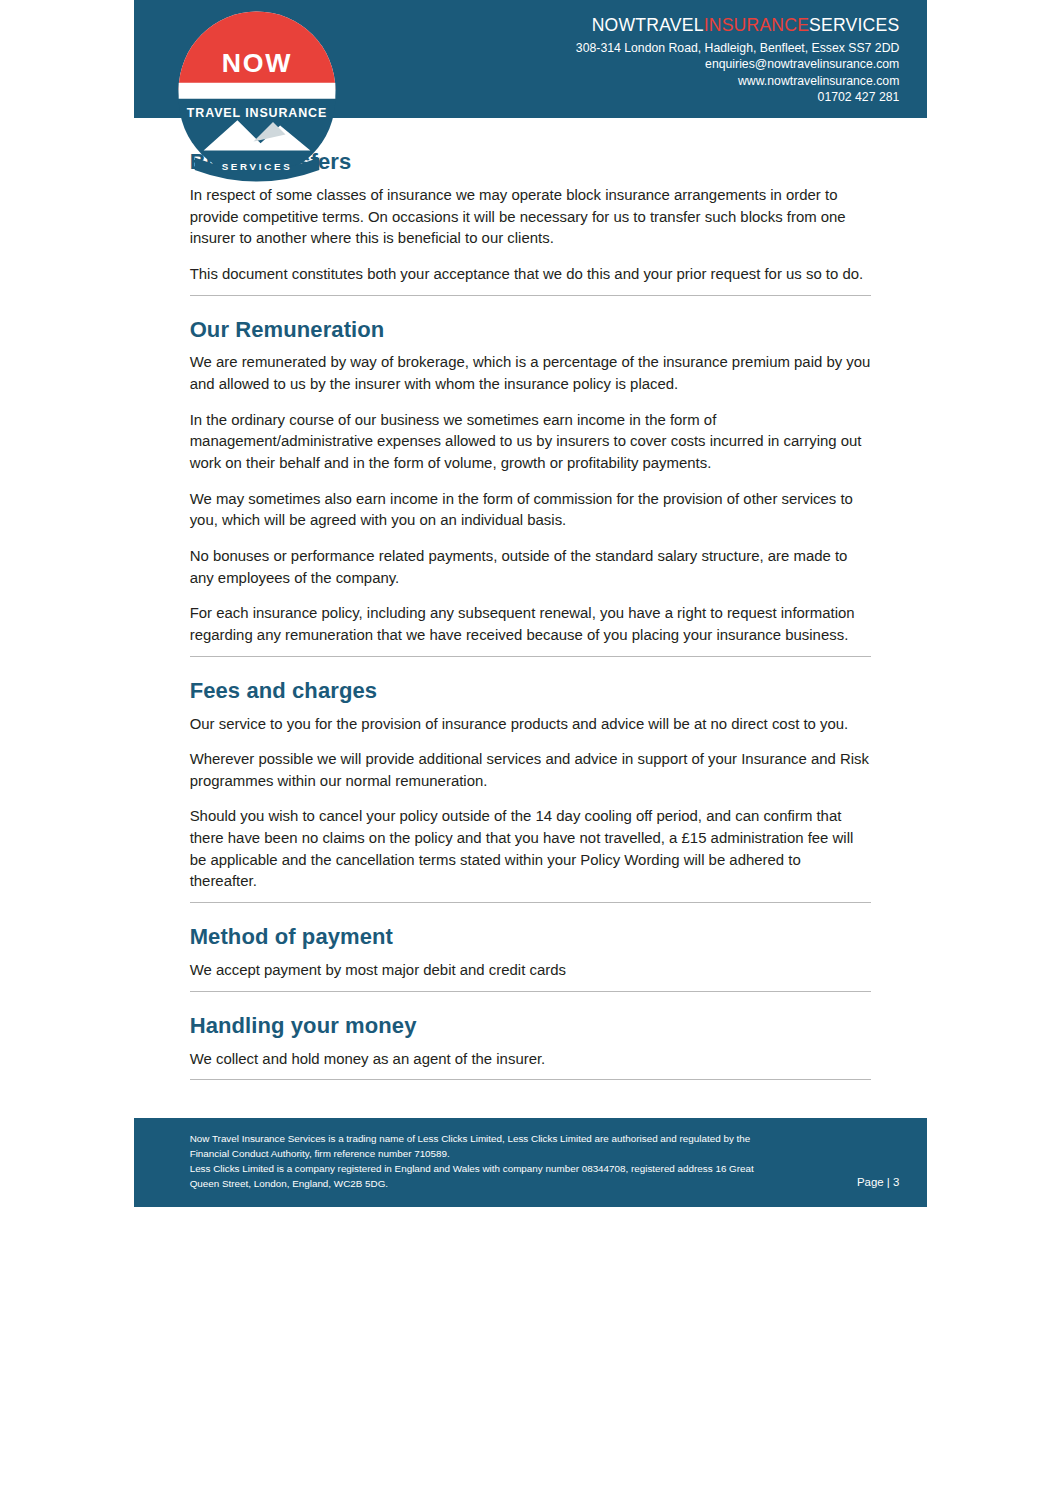NOW TRAVEL INSURANCE SERVICES
NOW TRAVEL INSURANCE SERVICES
308-314 London Road, Hadleigh, Benfleet, Essex SS7 2DD
enquiries@nowtravelinsurance.com
www.nowtravelinsurance.com
01702 427 281
Block transfers
In respect of some classes of insurance we may operate block insurance arrangements in order to provide competitive terms. On occasions it will be necessary for us to transfer such blocks from one insurer to another where this is beneficial to our clients.
This document constitutes both your acceptance that we do this and your prior request for us so to do.
Our Remuneration
We are remunerated by way of brokerage, which is a percentage of the insurance premium paid by you and allowed to us by the insurer with whom the insurance policy is placed.
In the ordinary course of our business we sometimes earn income in the form of management/administrative expenses allowed to us by insurers to cover costs incurred in carrying out work on their behalf and in the form of volume, growth or profitability payments.
We may sometimes also earn income in the form of commission for the provision of other services to you, which will be agreed with you on an individual basis.
No bonuses or performance related payments, outside of the standard salary structure, are made to any employees of the company.
For each insurance policy, including any subsequent renewal, you have a right to request information regarding any remuneration that we have received because of you placing your insurance business.
Fees and charges
Our service to you for the provision of insurance products and advice will be at no direct cost to you.
Wherever possible we will provide additional services and advice in support of your Insurance and Risk programmes within our normal remuneration.
Should you wish to cancel your policy outside of the 14 day cooling off period, and can confirm that there have been no claims on the policy and that you have not travelled, a £15 administration fee will be applicable and the cancellation terms stated within your Policy Wording will be adhered to thereafter.
Method of payment
We accept payment by most major debit and credit cards
Handling your money
We collect and hold money as an agent of the insurer.
Now Travel Insurance Services is a trading name of Less Clicks Limited, Less Clicks Limited are authorised and regulated by the Financial Conduct Authority, firm reference number 710589.
Less Clicks Limited is a company registered in England and Wales with company number 08344708, registered address 16 Great Queen Street, London, England, WC2B 5DG.
Page | 3